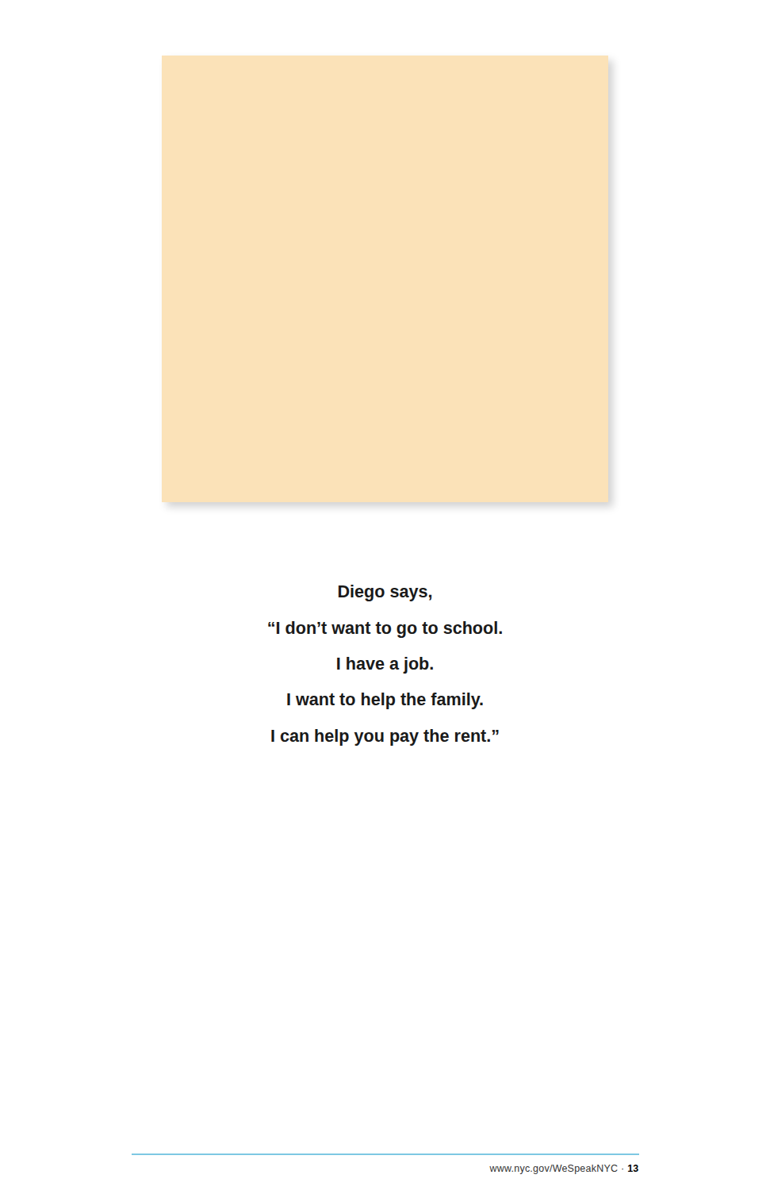Diego says,
“I don’t want to go to school.
I have a job.
I want to help the family.
I can help you pay the rent.”
www.nyc.gov/WeSpeakNYC · 13